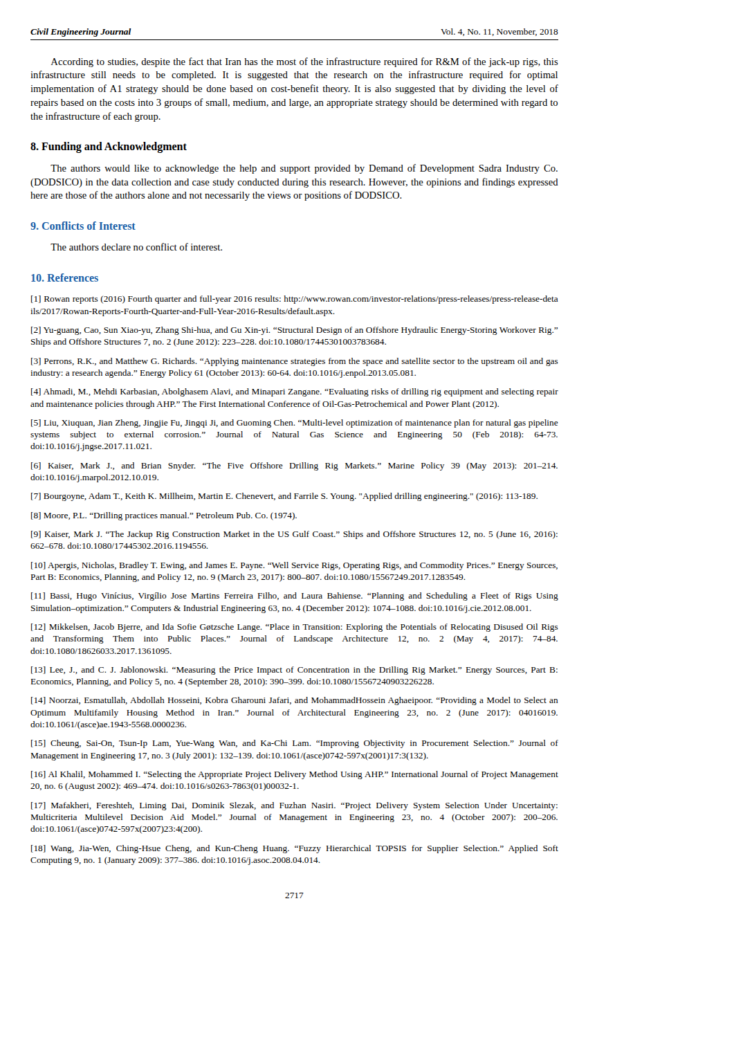Civil Engineering Journal Vol. 4, No. 11, November, 2018
According to studies, despite the fact that Iran has the most of the infrastructure required for R&M of the jack-up rigs, this infrastructure still needs to be completed. It is suggested that the research on the infrastructure required for optimal implementation of A1 strategy should be done based on cost-benefit theory. It is also suggested that by dividing the level of repairs based on the costs into 3 groups of small, medium, and large, an appropriate strategy should be determined with regard to the infrastructure of each group.
8. Funding and Acknowledgment
The authors would like to acknowledge the help and support provided by Demand of Development Sadra Industry Co. (DODSICO) in the data collection and case study conducted during this research. However, the opinions and findings expressed here are those of the authors alone and not necessarily the views or positions of DODSICO.
9. Conflicts of Interest
The authors declare no conflict of interest.
10. References
[1] Rowan reports (2016) Fourth quarter and full-year 2016 results: http://www.rowan.com/investor-relations/press-releases/press-release-details/2017/Rowan-Reports-Fourth-Quarter-and-Full-Year-2016-Results/default.aspx.
[2] Yu-guang, Cao, Sun Xiao-yu, Zhang Shi-hua, and Gu Xin-yi. “Structural Design of an Offshore Hydraulic Energy-Storing Workover Rig.” Ships and Offshore Structures 7, no. 2 (June 2012): 223–228. doi:10.1080/17445301003783684.
[3] Perrons, R.K., and Matthew G. Richards. “Applying maintenance strategies from the space and satellite sector to the upstream oil and gas industry: a research agenda.” Energy Policy 61 (October 2013): 60-64. doi:10.1016/j.enpol.2013.05.081.
[4] Ahmadi, M., Mehdi Karbasian, Abolghasem Alavi, and Minapari Zangane. “Evaluating risks of drilling rig equipment and selecting repair and maintenance policies through AHP.” The First International Conference of Oil-Gas-Petrochemical and Power Plant (2012).
[5] Liu, Xiuquan, Jian Zheng, Jingjie Fu, Jingqi Ji, and Guoming Chen. “Multi-level optimization of maintenance plan for natural gas pipeline systems subject to external corrosion.” Journal of Natural Gas Science and Engineering 50 (Feb 2018): 64-73. doi:10.1016/j.jngse.2017.11.021.
[6] Kaiser, Mark J., and Brian Snyder. “The Five Offshore Drilling Rig Markets.” Marine Policy 39 (May 2013): 201–214. doi:10.1016/j.marpol.2012.10.019.
[7] Bourgoyne, Adam T., Keith K. Millheim, Martin E. Chenevert, and Farrile S. Young. "Applied drilling engineering." (2016): 113-189.
[8] Moore, P.L. “Drilling practices manual.” Petroleum Pub. Co. (1974).
[9] Kaiser, Mark J. “The Jackup Rig Construction Market in the US Gulf Coast.” Ships and Offshore Structures 12, no. 5 (June 16, 2016): 662–678. doi:10.1080/17445302.2016.1194556.
[10] Apergis, Nicholas, Bradley T. Ewing, and James E. Payne. “Well Service Rigs, Operating Rigs, and Commodity Prices.” Energy Sources, Part B: Economics, Planning, and Policy 12, no. 9 (March 23, 2017): 800–807. doi:10.1080/15567249.2017.1283549.
[11] Bassi, Hugo Vinícius, Virgílio Jose Martins Ferreira Filho, and Laura Bahiense. “Planning and Scheduling a Fleet of Rigs Using Simulation–optimization.” Computers & Industrial Engineering 63, no. 4 (December 2012): 1074–1088. doi:10.1016/j.cie.2012.08.001.
[12] Mikkelsen, Jacob Bjerre, and Ida Sofie Gøtzsche Lange. “Place in Transition: Exploring the Potentials of Relocating Disused Oil Rigs and Transforming Them into Public Places.” Journal of Landscape Architecture 12, no. 2 (May 4, 2017): 74–84. doi:10.1080/18626033.2017.1361095.
[13] Lee, J., and C. J. Jablonowski. “Measuring the Price Impact of Concentration in the Drilling Rig Market.” Energy Sources, Part B: Economics, Planning, and Policy 5, no. 4 (September 28, 2010): 390–399. doi:10.1080/15567240903226228.
[14] Noorzai, Esmatullah, Abdollah Hosseini, Kobra Gharouni Jafari, and MohammadHossein Aghaeipoor. “Providing a Model to Select an Optimum Multifamily Housing Method in Iran.” Journal of Architectural Engineering 23, no. 2 (June 2017): 04016019. doi:10.1061/(asce)ae.1943-5568.0000236.
[15] Cheung, Sai-On, Tsun-Ip Lam, Yue-Wang Wan, and Ka-Chi Lam. “Improving Objectivity in Procurement Selection.” Journal of Management in Engineering 17, no. 3 (July 2001): 132–139. doi:10.1061/(asce)0742-597x(2001)17:3(132).
[16] Al Khalil, Mohammed I. “Selecting the Appropriate Project Delivery Method Using AHP.” International Journal of Project Management 20, no. 6 (August 2002): 469–474. doi:10.1016/s0263-7863(01)00032-1.
[17] Mafakheri, Fereshteh, Liming Dai, Dominik Slezak, and Fuzhan Nasiri. “Project Delivery System Selection Under Uncertainty: Multicriteria Multilevel Decision Aid Model.” Journal of Management in Engineering 23, no. 4 (October 2007): 200–206. doi:10.1061/(asce)0742-597x(2007)23:4(200).
[18] Wang, Jia-Wen, Ching-Hsue Cheng, and Kun-Cheng Huang. “Fuzzy Hierarchical TOPSIS for Supplier Selection.” Applied Soft Computing 9, no. 1 (January 2009): 377–386. doi:10.1016/j.asoc.2008.04.014.
2717